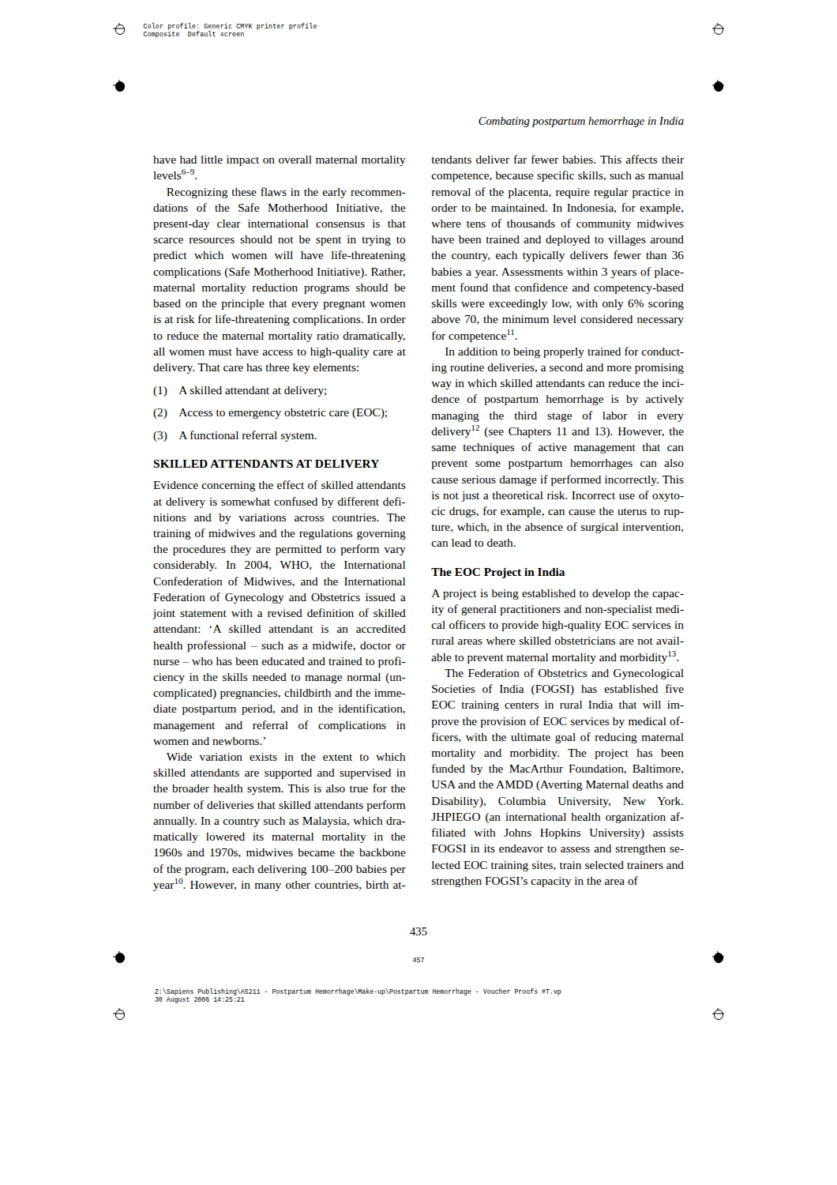Color profile: Generic CMYK printer profile Composite Default screen
Combating postpartum hemorrhage in India
have had little impact on overall maternal mortality levels6–9.
Recognizing these flaws in the early recommendations of the Safe Motherhood Initiative, the present-day clear international consensus is that scarce resources should not be spent in trying to predict which women will have life-threatening complications (Safe Motherhood Initiative). Rather, maternal mortality reduction programs should be based on the principle that every pregnant women is at risk for life-threatening complications. In order to reduce the maternal mortality ratio dramatically, all women must have access to high-quality care at delivery. That care has three key elements:
A skilled attendant at delivery;
Access to emergency obstetric care (EOC);
A functional referral system.
Skilled attendants at delivery
Evidence concerning the effect of skilled attendants at delivery is somewhat confused by different definitions and by variations across countries. The training of midwives and the regulations governing the procedures they are permitted to perform vary considerably. In 2004, WHO, the International Confederation of Midwives, and the International Federation of Gynecology and Obstetrics issued a joint statement with a revised definition of skilled attendant: ‘A skilled attendant is an accredited health professional – such as a midwife, doctor or nurse – who has been educated and trained to proficiency in the skills needed to manage normal (uncomplicated) pregnancies, childbirth and the immediate postpartum period, and in the identification, management and referral of complications in women and newborns.’
Wide variation exists in the extent to which skilled attendants are supported and supervised in the broader health system. This is also true for the number of deliveries that skilled attendants perform annually. In a country such as Malaysia, which dramatically lowered its maternal mortality in the 1960s and 1970s, midwives became the backbone of the program, each delivering 100–200 babies per year10. However, in many other countries, birth attendants deliver far fewer babies. This affects their competence, because specific skills, such as manual removal of the placenta, require regular practice in order to be maintained. In Indonesia, for example, where tens of thousands of community midwives have been trained and deployed to villages around the country, each typically delivers fewer than 36 babies a year. Assessments within 3 years of placement found that confidence and competency-based skills were exceedingly low, with only 6% scoring above 70, the minimum level considered necessary for competence11.
In addition to being properly trained for conducting routine deliveries, a second and more promising way in which skilled attendants can reduce the incidence of postpartum hemorrhage is by actively managing the third stage of labor in every delivery12 (see Chapters 11 and 13). However, the same techniques of active management that can prevent some postpartum hemorrhages can also cause serious damage if performed incorrectly. This is not just a theoretical risk. Incorrect use of oxytocic drugs, for example, can cause the uterus to rupture, which, in the absence of surgical intervention, can lead to death.
The EOC Project in India
A project is being established to develop the capacity of general practitioners and non-specialist medical officers to provide high-quality EOC services in rural areas where skilled obstetricians are not available to prevent maternal mortality and morbidity13.
The Federation of Obstetrics and Gynecological Societies of India (FOGSI) has established five EOC training centers in rural India that will improve the provision of EOC services by medical officers, with the ultimate goal of reducing maternal mortality and morbidity. The project has been funded by the MacArthur Foundation, Baltimore, USA and the AMDD (Averting Maternal deaths and Disability), Columbia University, New York. JHPIEGO (an international health organization affiliated with Johns Hopkins University) assists FOGSI in its endeavor to assess and strengthen selected EOC training sites, train selected trainers and strengthen FOGSI’s capacity in the area of
435
457
Z:\Sapiens Publishing\A5211 - Postpartum Hemorrhage\Make-up\Postpartum Hemorrhage - Voucher Proofs #T.vp 30 August 2006 14:25:21